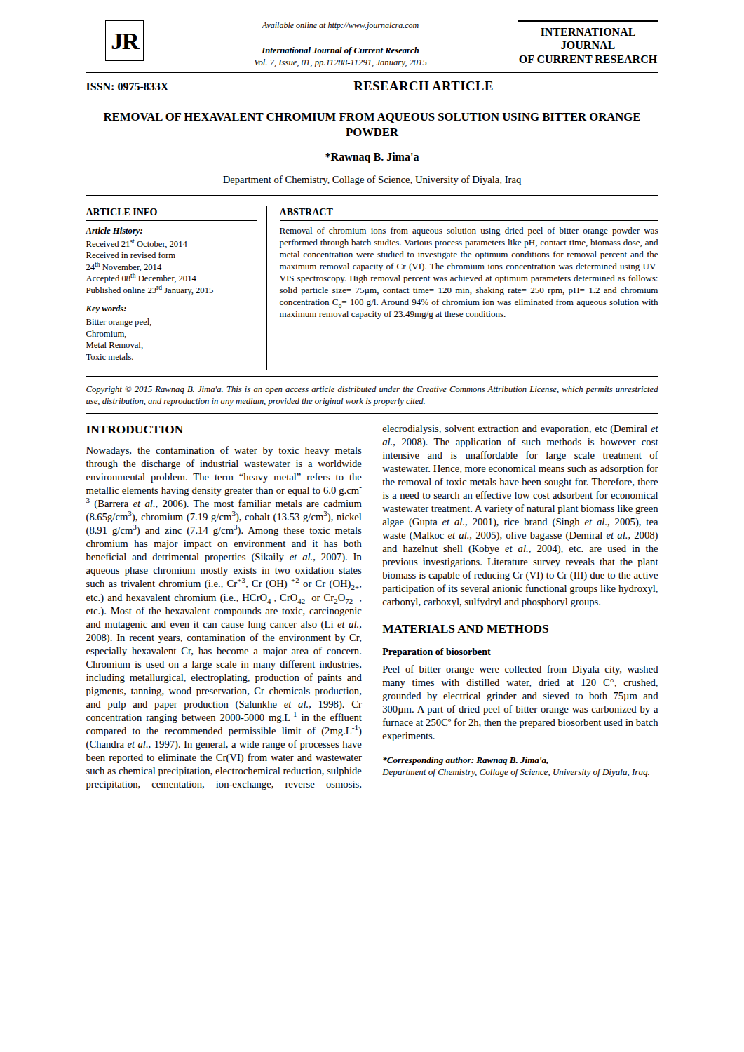JR
Available online at http://www.journalcra.com
International Journal of Current Research
Vol. 7, Issue, 01, pp.11288-11291, January, 2015
INTERNATIONAL JOURNAL
OF CURRENT RESEARCH
ISSN: 0975-833X
RESEARCH ARTICLE
Removal of Hexavalent Chromium from Aqueous Solution Using Bitter Orange Powder
*Rawnaq B. Jima'a
Department of Chemistry, Collage of Science, University of Diyala, Iraq
ARTICLE INFO
Article History:
Received 21st October, 2014
Received in revised form
24th November, 2014
Accepted 08th December, 2014
Published online 23rd January, 2015
Key words:
Bitter orange peel,
Chromium,
Metal Removal,
Toxic metals.
ABSTRACT
Removal of chromium ions from aqueous solution using dried peel of bitter orange powder was performed through batch studies. Various process parameters like pH, contact time, biomass dose, and metal concentration were studied to investigate the optimum conditions for removal percent and the maximum removal capacity of Cr (VI). The chromium ions concentration was determined using UV-VIS spectroscopy. High removal percent was achieved at optimum parameters determined as follows: solid particle size= 75µm, contact time= 120 min, shaking rate= 250 rpm, pH= 1.2 and chromium concentration Co= 100 g/l. Around 94% of chromium ion was eliminated from aqueous solution with maximum removal capacity of 23.49mg/g at these conditions.
Copyright © 2015 Rawnaq B. Jima'a. This is an open access article distributed under the Creative Commons Attribution License, which permits unrestricted use, distribution, and reproduction in any medium, provided the original work is properly cited.
INTRODUCTION
Nowadays, the contamination of water by toxic heavy metals through the discharge of industrial wastewater is a worldwide environmental problem. The term “heavy metal” refers to the metallic elements having density greater than or equal to 6.0 g.cm-3 (Barrera et al., 2006). The most familiar metals are cadmium (8.65g/cm3), chromium (7.19 g/cm3), cobalt (13.53 g/cm3), nickel (8.91 g/cm3) and zinc (7.14 g/cm3). Among these toxic metals chromium has major impact on environment and it has both beneficial and detrimental properties (Sikaily et al., 2007). In aqueous phase chromium mostly exists in two oxidation states such as trivalent chromium (i.e., Cr+3, Cr (OH) +2 or Cr (OH)2+, etc.) and hexavalent chromium (i.e., HCrO4-, CrO42- or Cr2O72- , etc.). Most of the hexavalent compounds are toxic, carcinogenic and mutagenic and even it can cause lung cancer also (Li et al., 2008). In recent years, contamination of the environment by Cr, especially hexavalent Cr, has become a major area of concern. Chromium is used on a large scale in many different industries, including metallurgical, electroplating, production of paints and pigments, tanning, wood preservation, Cr chemicals production, and pulp and paper production (Salunkhe et al., 1998). Cr concentration ranging between 2000-5000 mg.L-1 in the effluent compared to the recommended permissible limit of (2mg.L-1) (Chandra et al., 1997). In general, a wide range of processes have been reported to eliminate the Cr(VI) from water and wastewater such as chemical precipitation, electrochemical reduction, sulphide precipitation, cementation, ion-exchange, reverse osmosis, elecrodialysis, solvent extraction and evaporation, etc (Demiral et al., 2008). The application of such methods is however cost intensive and is unaffordable for large scale treatment of wastewater. Hence, more economical means such as adsorption for the removal of toxic metals have been sought for. Therefore, there is a need to search an effective low cost adsorbent for economical wastewater treatment. A variety of natural plant biomass like green algae (Gupta et al., 2001), rice brand (Singh et al., 2005), tea waste (Malkoc et al., 2005), olive bagasse (Demiral et al., 2008) and hazelnut shell (Kobye et al., 2004), etc. are used in the previous investigations. Literature survey reveals that the plant biomass is capable of reducing Cr (VI) to Cr (III) due to the active participation of its several anionic functional groups like hydroxyl, carbonyl, carboxyl, sulfydryl and phosphoryl groups.
MATERIALS AND METHODS
Preparation of biosorbent
Peel of bitter orange were collected from Diyala city, washed many times with distilled water, dried at 120 C°, crushed, grounded by electrical grinder and sieved to both 75µm and 300µm. A part of dried peel of bitter orange was carbonized by a furnace at 250Cº for 2h, then the prepared biosorbent used in batch experiments.
*Corresponding author: Rawnaq B. Jima'a,
Department of Chemistry, Collage of Science, University of Diyala, Iraq.